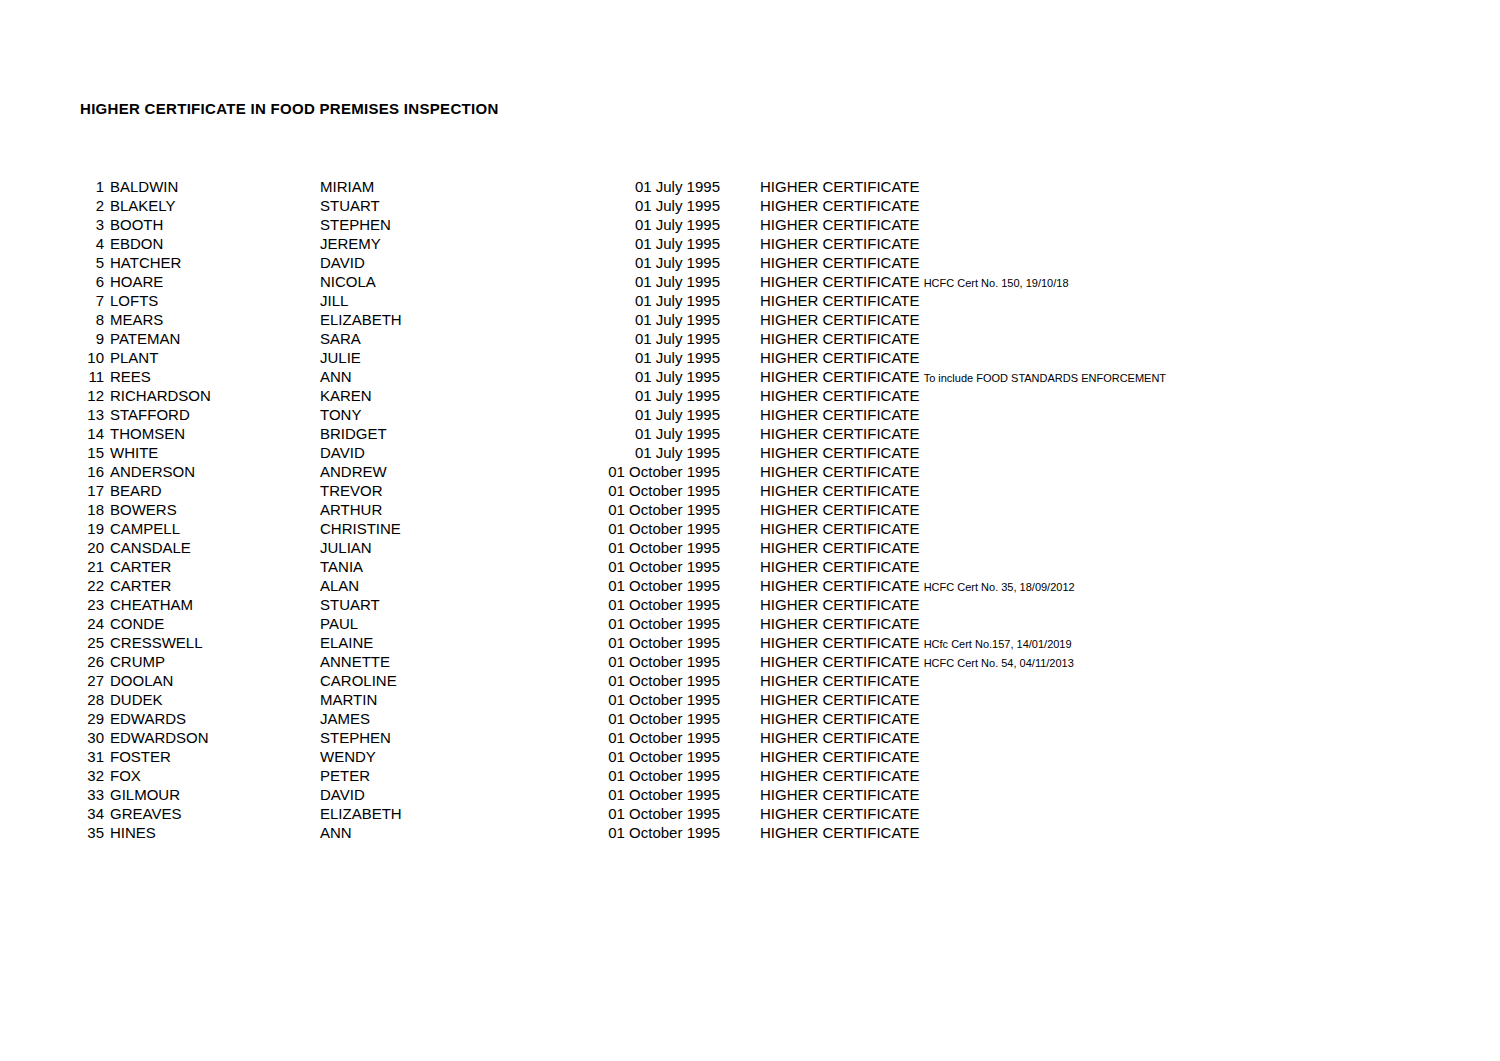HIGHER CERTIFICATE IN FOOD PREMISES INSPECTION
| 1 | BALDWIN | MIRIAM | 01 July 1995 | HIGHER CERTIFICATE |
| 2 | BLAKELY | STUART | 01 July 1995 | HIGHER CERTIFICATE |
| 3 | BOOTH | STEPHEN | 01 July 1995 | HIGHER CERTIFICATE |
| 4 | EBDON | JEREMY | 01 July 1995 | HIGHER CERTIFICATE |
| 5 | HATCHER | DAVID | 01 July 1995 | HIGHER CERTIFICATE |
| 6 | HOARE | NICOLA | 01 July 1995 | HIGHER CERTIFICATE HCFC Cert No. 150, 19/10/18 |
| 7 | LOFTS | JILL | 01 July 1995 | HIGHER CERTIFICATE |
| 8 | MEARS | ELIZABETH | 01 July 1995 | HIGHER CERTIFICATE |
| 9 | PATEMAN | SARA | 01 July 1995 | HIGHER CERTIFICATE |
| 10 | PLANT | JULIE | 01 July 1995 | HIGHER CERTIFICATE |
| 11 | REES | ANN | 01 July 1995 | HIGHER CERTIFICATE To include FOOD STANDARDS ENFORCEMENT |
| 12 | RICHARDSON | KAREN | 01 July 1995 | HIGHER CERTIFICATE |
| 13 | STAFFORD | TONY | 01 July 1995 | HIGHER CERTIFICATE |
| 14 | THOMSEN | BRIDGET | 01 July 1995 | HIGHER CERTIFICATE |
| 15 | WHITE | DAVID | 01 July 1995 | HIGHER CERTIFICATE |
| 16 | ANDERSON | ANDREW | 01 October 1995 | HIGHER CERTIFICATE |
| 17 | BEARD | TREVOR | 01 October 1995 | HIGHER CERTIFICATE |
| 18 | BOWERS | ARTHUR | 01 October 1995 | HIGHER CERTIFICATE |
| 19 | CAMPELL | CHRISTINE | 01 October 1995 | HIGHER CERTIFICATE |
| 20 | CANSDALE | JULIAN | 01 October 1995 | HIGHER CERTIFICATE |
| 21 | CARTER | TANIA | 01 October 1995 | HIGHER CERTIFICATE |
| 22 | CARTER | ALAN | 01 October 1995 | HIGHER CERTIFICATE HCFC Cert No. 35, 18/09/2012 |
| 23 | CHEATHAM | STUART | 01 October 1995 | HIGHER CERTIFICATE |
| 24 | CONDE | PAUL | 01 October 1995 | HIGHER CERTIFICATE |
| 25 | CRESSWELL | ELAINE | 01 October 1995 | HIGHER CERTIFICATE HCfc Cert No.157, 14/01/2019 |
| 26 | CRUMP | ANNETTE | 01 October 1995 | HIGHER CERTIFICATE HCFC Cert No. 54, 04/11/2013 |
| 27 | DOOLAN | CAROLINE | 01 October 1995 | HIGHER CERTIFICATE |
| 28 | DUDEK | MARTIN | 01 October 1995 | HIGHER CERTIFICATE |
| 29 | EDWARDS | JAMES | 01 October 1995 | HIGHER CERTIFICATE |
| 30 | EDWARDSON | STEPHEN | 01 October 1995 | HIGHER CERTIFICATE |
| 31 | FOSTER | WENDY | 01 October 1995 | HIGHER CERTIFICATE |
| 32 | FOX | PETER | 01 October 1995 | HIGHER CERTIFICATE |
| 33 | GILMOUR | DAVID | 01 October 1995 | HIGHER CERTIFICATE |
| 34 | GREAVES | ELIZABETH | 01 October 1995 | HIGHER CERTIFICATE |
| 35 | HINES | ANN | 01 October 1995 | HIGHER CERTIFICATE |